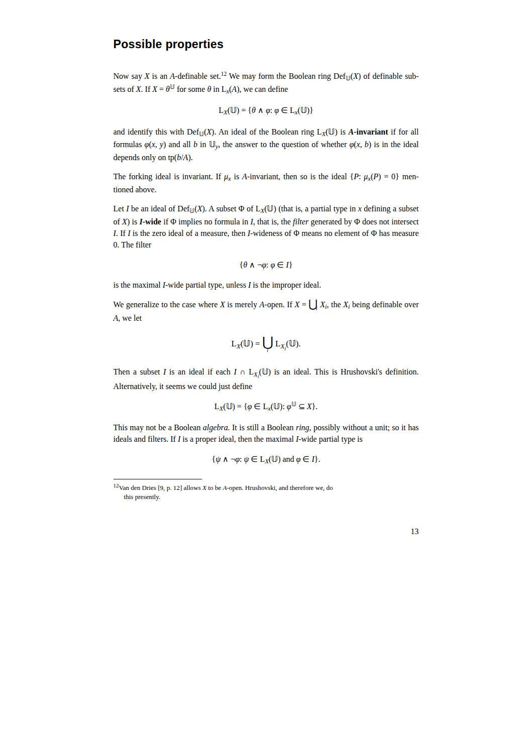Possible properties
Now say X is an A-definable set.12 We may form the Boolean ring Def𝕌(X) of definable subsets of X. If X = θ𝕌 for some θ in Lx(A), we can define
LX(𝕌) = {θ ∧ φ: φ ∈ Lx(𝕌)}
and identify this with Def𝕌(X). An ideal of the Boolean ring LX(𝕌) is A-invariant if for all formulas φ(x, y) and all b in 𝕌y, the answer to the question of whether φ(x, b) is in the ideal depends only on tp(b/A).
The forking ideal is invariant. If μx is A-invariant, then so is the ideal {P: μx(P) = 0} mentioned above.
Let I be an ideal of Def𝕌(X). A subset Φ of LX(𝕌) (that is, a partial type in x defining a subset of X) is I-wide if Φ implies no formula in I, that is, the filter generated by Φ does not intersect I. If I is the zero ideal of a measure, then I-wideness of Φ means no element of Φ has measure 0. The filter
{θ ∧ ¬φ: φ ∈ I}
is the maximal I-wide partial type, unless I is the improper ideal.
We generalize to the case where X is merely A-open. If X = ⋃i Xi, the Xi being definable over A, we let
LX(𝕌) = ⋃i LXi(𝕌).
Then a subset I is an ideal if each I ∩ LXi(𝕌) is an ideal. This is Hrushovski's definition. Alternatively, it seems we could just define
LX(𝕌) = {φ ∈ Lx(𝕌): φ𝕌 ⊆ X}.
This may not be a Boolean algebra. It is still a Boolean ring, possibly without a unit; so it has ideals and filters. If I is a proper ideal, then the maximal I-wide partial type is
{ψ ∧ ¬φ: ψ ∈ LX(𝕌) and φ ∈ I}.
12 Van den Dries [9, p. 12] allows X to be A-open. Hrushovski, and therefore we, dothis presently.
13